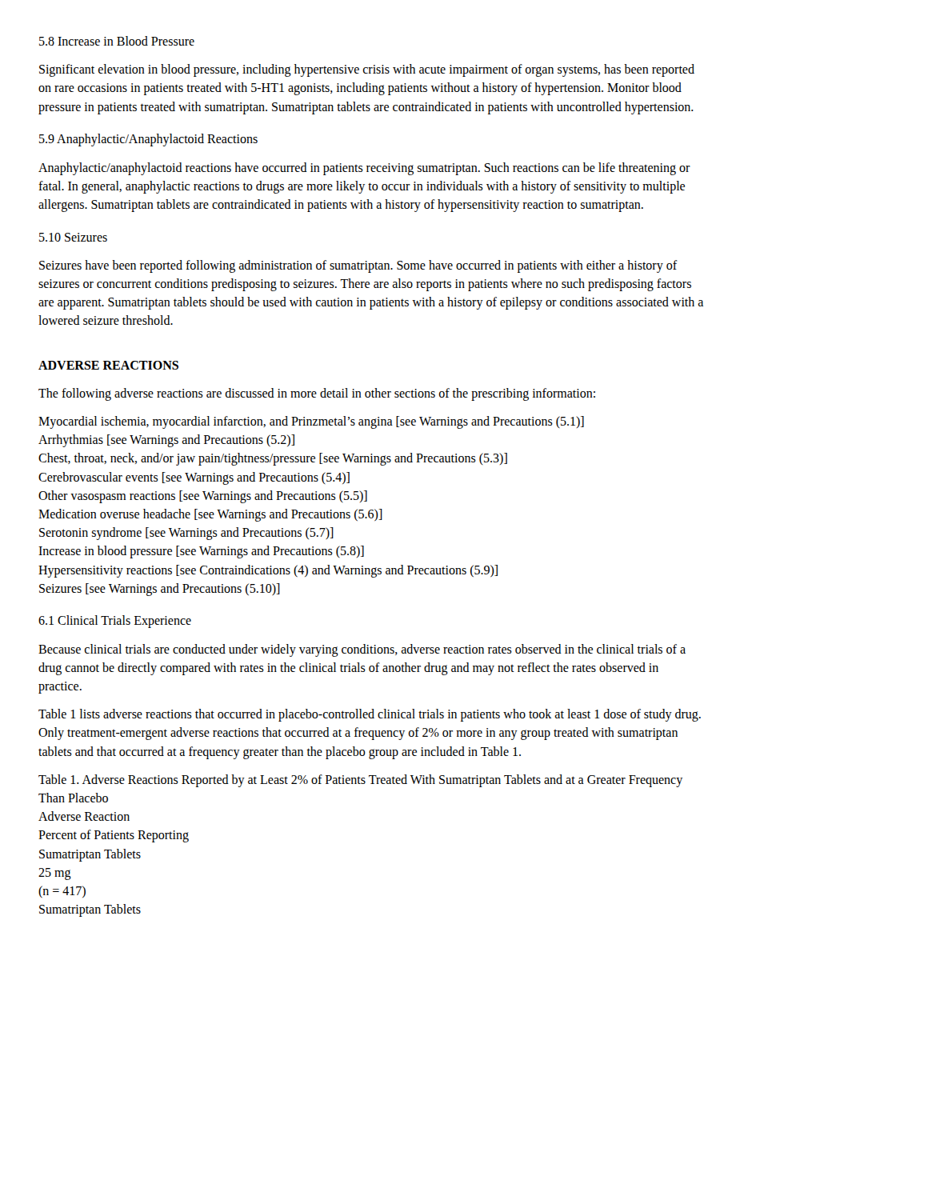5.8 Increase in Blood Pressure
Significant elevation in blood pressure, including hypertensive crisis with acute impairment of organ systems, has been reported on rare occasions in patients treated with 5-HT1 agonists, including patients without a history of hypertension. Monitor blood pressure in patients treated with sumatriptan. Sumatriptan tablets are contraindicated in patients with uncontrolled hypertension.
5.9 Anaphylactic/Anaphylactoid Reactions
Anaphylactic/anaphylactoid reactions have occurred in patients receiving sumatriptan. Such reactions can be life threatening or fatal. In general, anaphylactic reactions to drugs are more likely to occur in individuals with a history of sensitivity to multiple allergens. Sumatriptan tablets are contraindicated in patients with a history of hypersensitivity reaction to sumatriptan.
5.10 Seizures
Seizures have been reported following administration of sumatriptan. Some have occurred in patients with either a history of seizures or concurrent conditions predisposing to seizures. There are also reports in patients where no such predisposing factors are apparent. Sumatriptan tablets should be used with caution in patients with a history of epilepsy or conditions associated with a lowered seizure threshold.
ADVERSE REACTIONS
The following adverse reactions are discussed in more detail in other sections of the prescribing information:
Myocardial ischemia, myocardial infarction, and Prinzmetal’s angina [see Warnings and Precautions (5.1)]
Arrhythmias [see Warnings and Precautions (5.2)]
Chest, throat, neck, and/or jaw pain/tightness/pressure [see Warnings and Precautions (5.3)]
Cerebrovascular events [see Warnings and Precautions (5.4)]
Other vasospasm reactions [see Warnings and Precautions (5.5)]
Medication overuse headache [see Warnings and Precautions (5.6)]
Serotonin syndrome [see Warnings and Precautions (5.7)]
Increase in blood pressure [see Warnings and Precautions (5.8)]
Hypersensitivity reactions [see Contraindications (4) and Warnings and Precautions (5.9)]
Seizures [see Warnings and Precautions (5.10)]
6.1 Clinical Trials Experience
Because clinical trials are conducted under widely varying conditions, adverse reaction rates observed in the clinical trials of a drug cannot be directly compared with rates in the clinical trials of another drug and may not reflect the rates observed in practice.
Table 1 lists adverse reactions that occurred in placebo-controlled clinical trials in patients who took at least 1 dose of study drug. Only treatment-emergent adverse reactions that occurred at a frequency of 2% or more in any group treated with sumatriptan tablets and that occurred at a frequency greater than the placebo group are included in Table 1.
Table 1. Adverse Reactions Reported by at Least 2% of Patients Treated With Sumatriptan Tablets and at a Greater Frequency Than Placebo
Adverse Reaction
Percent of Patients Reporting
Sumatriptan Tablets
25 mg
(n = 417)
Sumatriptan Tablets